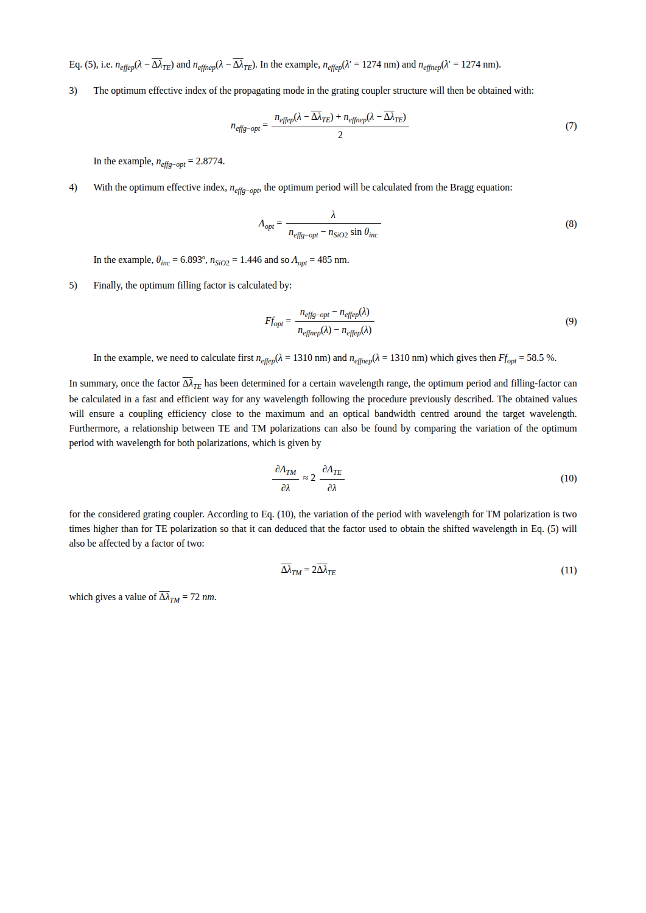Eq. (5), i.e. neffep(λ − ΔλTE) and neffnep(λ − ΔλTE). In the example, neffep(λ′ = 1274 nm) and neffnep(λ′ = 1274 nm).
3)
The optimum effective index of the propagating mode in the grating coupler structure will then be obtained with:
neffg−opt = neffep(λ − ΔλTE) + neffnep(λ − ΔλTE) 2
(7)
In the example, neffg−opt = 2.8774.
4)
With the optimum effective index, neffg−opt, the optimum period will be calculated from the Bragg equation:
Λopt = λ neffg−opt − nSiO2 sin θinc
(8)
In the example, θinc = 6.893º, nSiO2 = 1.446 and so Λopt = 485 nm.
5)
Finally, the optimum filling factor is calculated by:
Ffopt = neffg−opt − neffep(λ) neffnep(λ) − neffep(λ)
(9)
In the example, we need to calculate first neffep(λ = 1310 nm) and neffnep(λ = 1310 nm) which gives then Ffopt = 58.5 %.
In summary, once the factor ΔλTE has been determined for a certain wavelength range, the optimum period and filling-factor can be calculated in a fast and efficient way for any wavelength following the procedure previously described. The obtained values will ensure a coupling efficiency close to the maximum and an optical bandwidth centred around the target wavelength. Furthermore, a relationship between TE and TM polarizations can also be found by comparing the variation of the optimum period with wavelength for both polarizations, which is given by
∂ΛTM ∂λ ≈ 2 ∂ΛTE ∂λ
(10)
for the considered grating coupler. According to Eq. (10), the variation of the period with wavelength for TM polarization is two times higher than for TE polarization so that it can deduced that the factor used to obtain the shifted wavelength in Eq. (5) will also be affected by a factor of two:
ΔλTM = 2ΔλTE
(11)
which gives a value of ΔλTM = 72 nm.